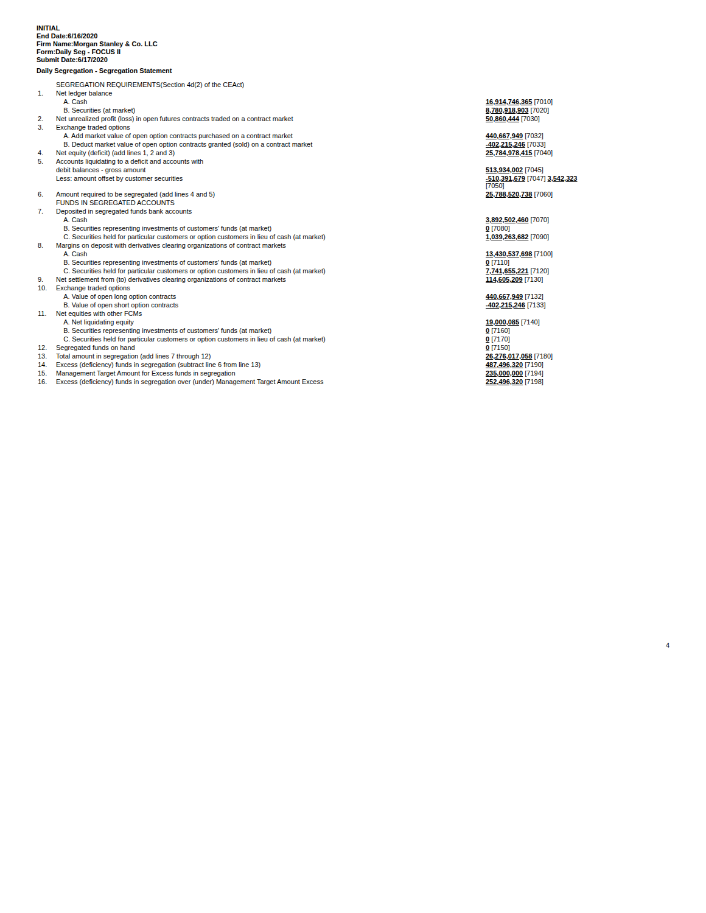INITIAL
End Date:6/16/2020
Firm Name:Morgan Stanley & Co. LLC
Form:Daily Seg - FOCUS II
Submit Date:6/17/2020
Daily Segregation - Segregation Statement
| | SEGREGATION REQUIREMENTS(Section 4d(2) of the CEAct) | |
| 1. | Net ledger balance | |
| | A. Cash | 16,914,746,365 [7010] |
| | B. Securities (at market) | 8,780,918,903 [7020] |
| 2. | Net unrealized profit (loss) in open futures contracts traded on a contract market | 50,860,444 [7030] |
| 3. | Exchange traded options | |
| | A. Add market value of open option contracts purchased on a contract market | 440,667,949 [7032] |
| | B. Deduct market value of open option contracts granted (sold) on a contract market | -402,215,246 [7033] |
| 4. | Net equity (deficit) (add lines 1, 2 and 3) | 25,784,978,415 [7040] |
| 5. | Accounts liquidating to a deficit and accounts with | |
| | debit balances - gross amount | 513,934,002 [7045] |
| | Less: amount offset by customer securities | -510,391,679 [7047] 3,542,323 [7050] |
| 6. | Amount required to be segregated (add lines 4 and 5) | 25,788,520,738 [7060] |
| | FUNDS IN SEGREGATED ACCOUNTS | |
| 7. | Deposited in segregated funds bank accounts | |
| | A. Cash | 3,892,502,460 [7070] |
| | B. Securities representing investments of customers' funds (at market) | 0 [7080] |
| | C. Securities held for particular customers or option customers in lieu of cash (at market) | 1,039,263,682 [7090] |
| 8. | Margins on deposit with derivatives clearing organizations of contract markets | |
| | A. Cash | 13,430,537,698 [7100] |
| | B. Securities representing investments of customers' funds (at market) | 0 [7110] |
| | C. Securities held for particular customers or option customers in lieu of cash (at market) | 7,741,655,221 [7120] |
| 9. | Net settlement from (to) derivatives clearing organizations of contract markets | 114,605,209 [7130] |
| 10. | Exchange traded options | |
| | A. Value of open long option contracts | 440,667,949 [7132] |
| | B. Value of open short option contracts | -402,215,246 [7133] |
| 11. | Net equities with other FCMs | |
| | A. Net liquidating equity | 19,000,085 [7140] |
| | B. Securities representing investments of customers' funds (at market) | 0 [7160] |
| | C. Securities held for particular customers or option customers in lieu of cash (at market) | 0 [7170] |
| 12. | Segregated funds on hand | 0 [7150] |
| 13. | Total amount in segregation (add lines 7 through 12) | 26,276,017,058 [7180] |
| 14. | Excess (deficiency) funds in segregation (subtract line 6 from line 13) | 487,496,320 [7190] |
| 15. | Management Target Amount for Excess funds in segregation | 235,000,000 [7194] |
| 16. | Excess (deficiency) funds in segregation over (under) Management Target Amount Excess | 252,496,320 [7198] |
4